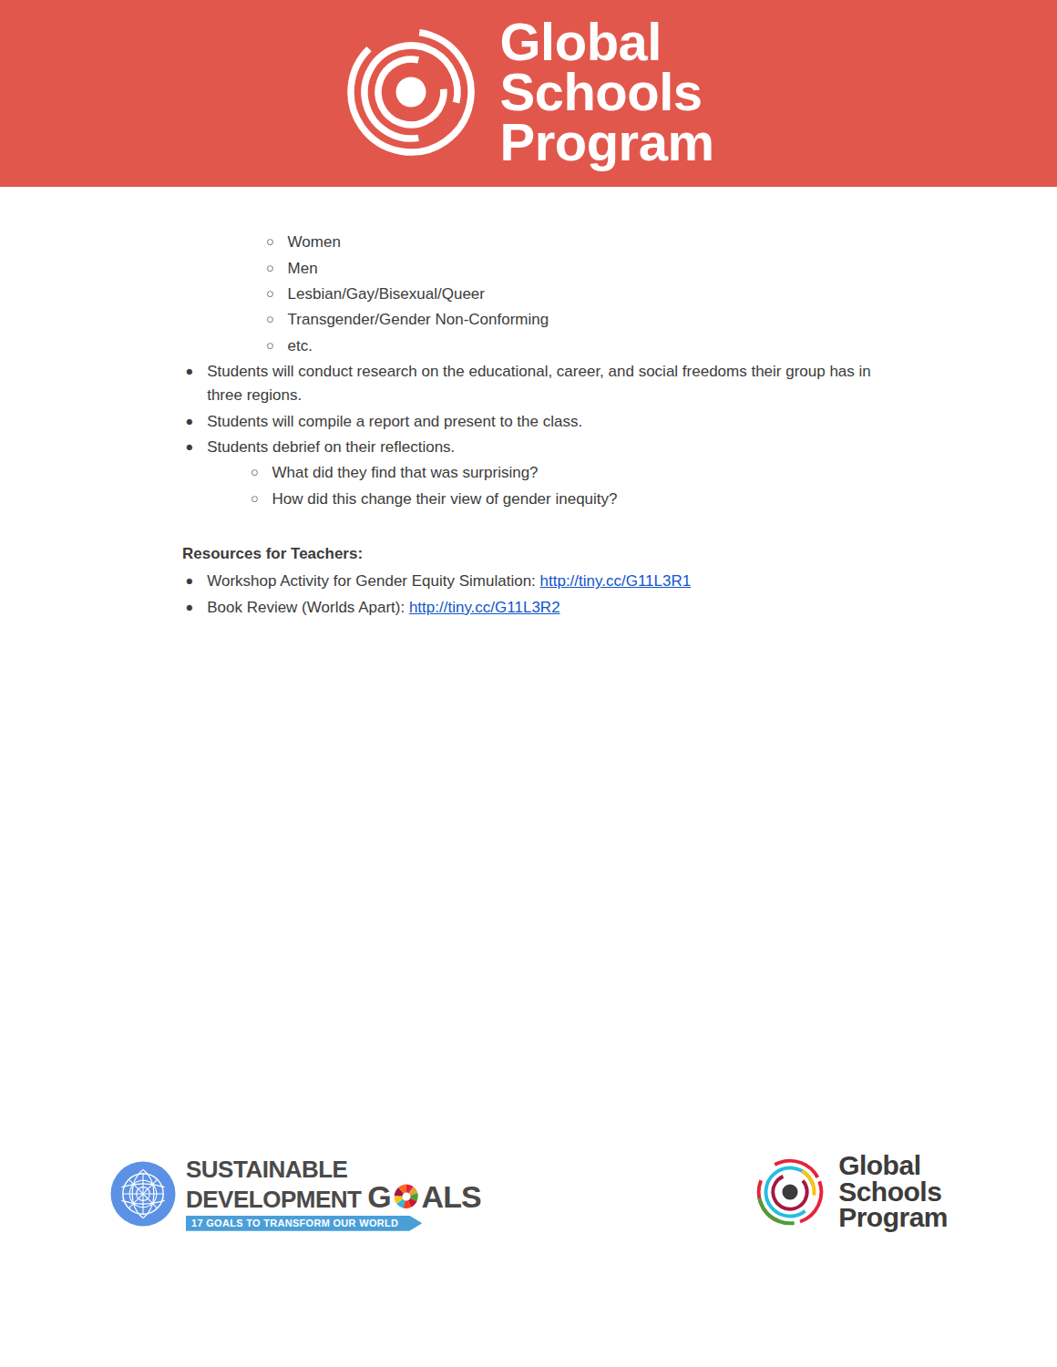Global Schools Program
Women
Men
Lesbian/Gay/Bisexual/Queer
Transgender/Gender Non-Conforming
etc.
Students will conduct research on the educational, career, and social freedoms their group has in three regions.
Students will compile a report and present to the class.
Students debrief on their reflections.
What did they find that was surprising?
How did this change their view of gender inequity?
Resources for Teachers:
Workshop Activity for Gender Equity Simulation: http://tiny.cc/G11L3R1
Book Review (Worlds Apart): http://tiny.cc/G11L3R2
SUSTAINABLE
DEVELOPMENT G ALS
17 GOALS TO TRANSFORM OUR WORLD
Global Schools Program